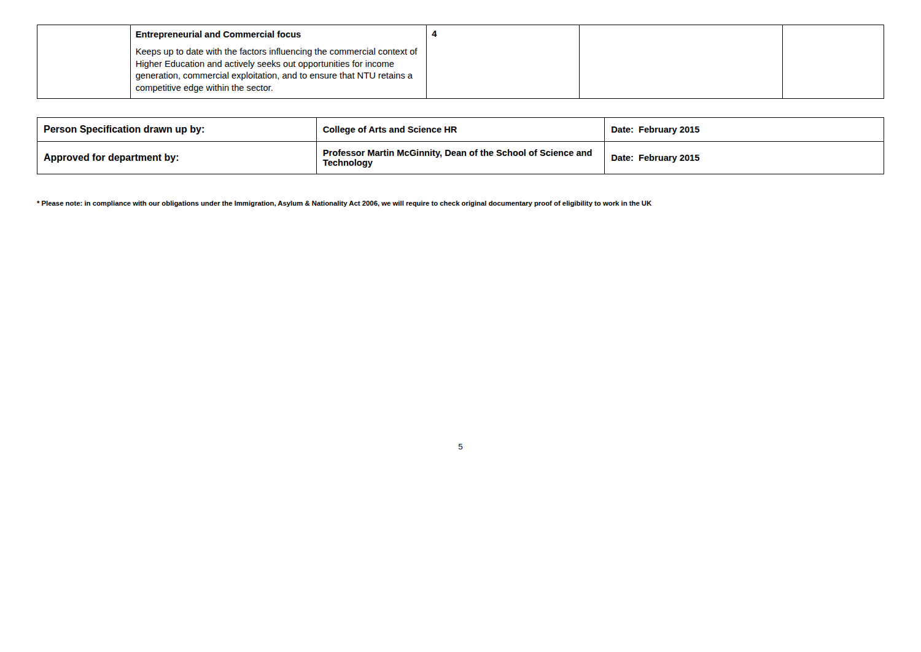| | Entrepreneurial and Commercial focus Keeps up to date with the factors influencing the commercial context of Higher Education and actively seeks out opportunities for income generation, commercial exploitation, and to ensure that NTU retains a competitive edge within the sector. | 4 | | |
| Person Specification drawn up by: | College of Arts and Science HR | Date: February 2015 |
| Approved for department by: | Professor Martin McGinnity, Dean of the School of Science and Technology | Date: February 2015 |
* Please note: in compliance with our obligations under the Immigration, Asylum & Nationality Act 2006, we will require to check original documentary proof of eligibility to work in the UK
5